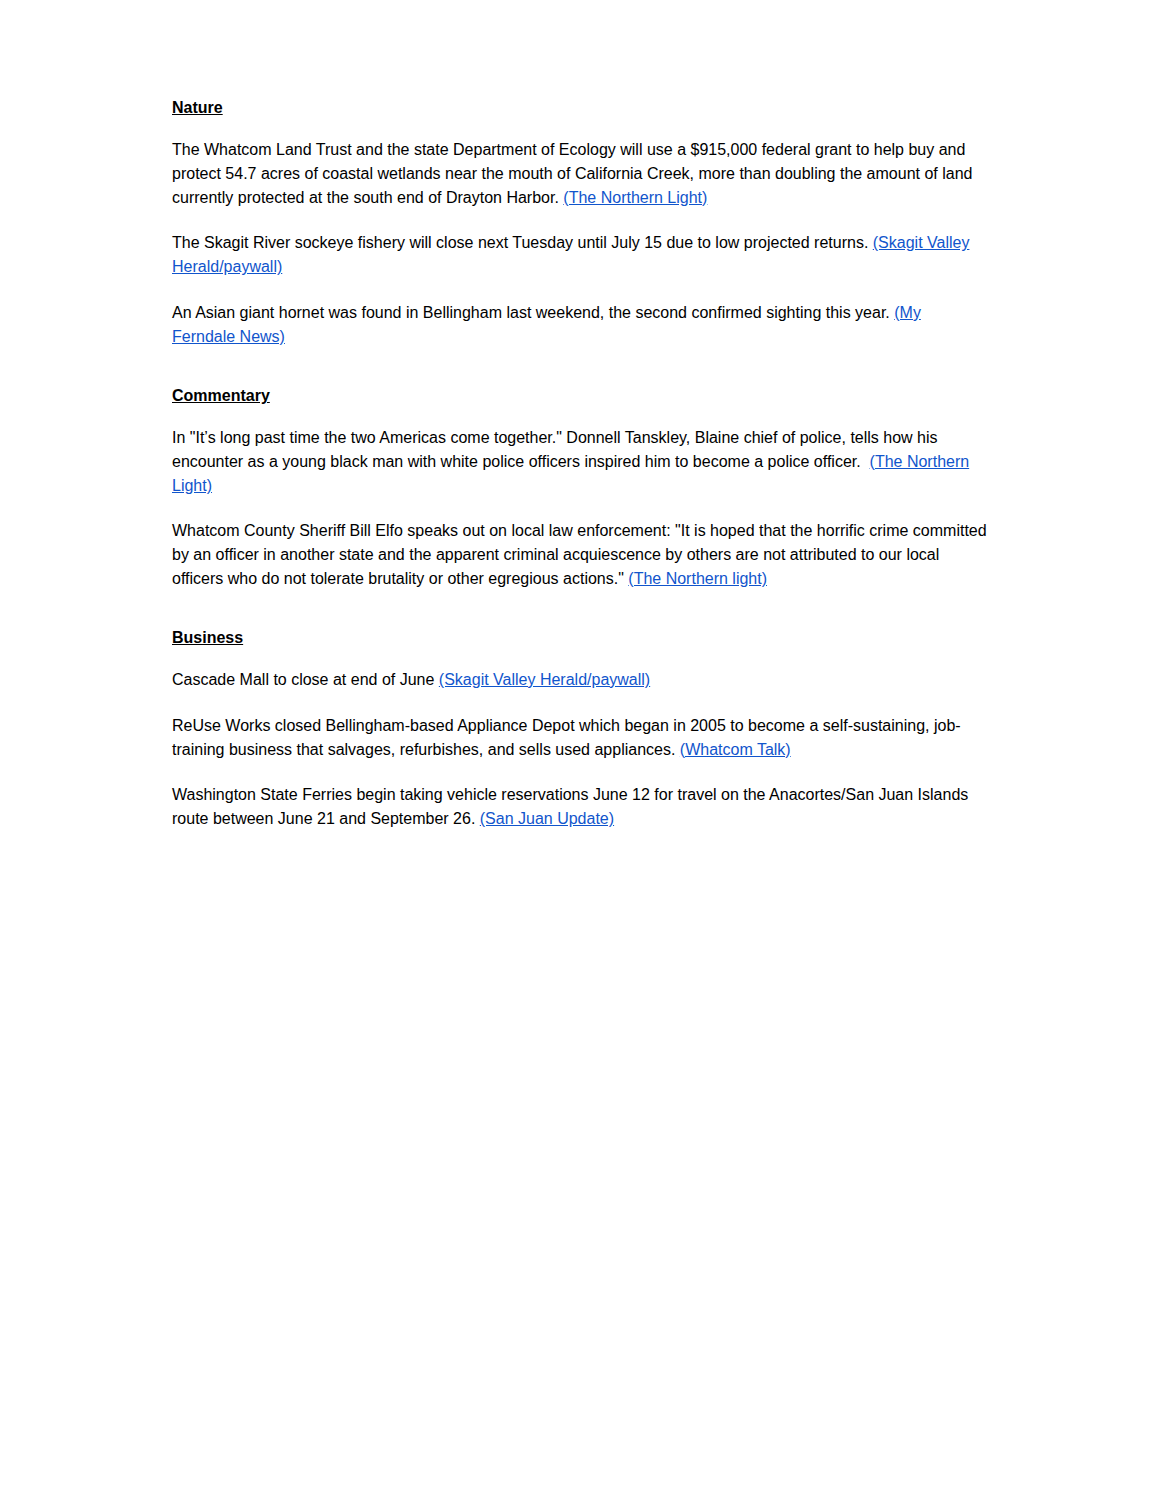Nature
The Whatcom Land Trust and the state Department of Ecology will use a $915,000 federal grant to help buy and protect 54.7 acres of coastal wetlands near the mouth of California Creek, more than doubling the amount of land currently protected at the south end of Drayton Harbor. (The Northern Light)
The Skagit River sockeye fishery will close next Tuesday until July 15 due to low projected returns. (Skagit Valley Herald/paywall)
An Asian giant hornet was found in Bellingham last weekend, the second confirmed sighting this year. (My Ferndale News)
Commentary
In "It’s long past time the two Americas come together." Donnell Tanskley, Blaine chief of police, tells how his encounter as a young black man with white police officers inspired him to become a police officer. (The Northern Light)
Whatcom County Sheriff Bill Elfo speaks out on local law enforcement: "It is hoped that the horrific crime committed by an officer in another state and the apparent criminal acquiescence by others are not attributed to our local officers who do not tolerate brutality or other egregious actions." (The Northern light)
Business
Cascade Mall to close at end of June (Skagit Valley Herald/paywall)
ReUse Works closed Bellingham-based Appliance Depot which began in 2005 to become a self-sustaining, job-training business that salvages, refurbishes, and sells used appliances. (Whatcom Talk)
Washington State Ferries begin taking vehicle reservations June 12 for travel on the Anacortes/San Juan Islands route between June 21 and September 26. (San Juan Update)